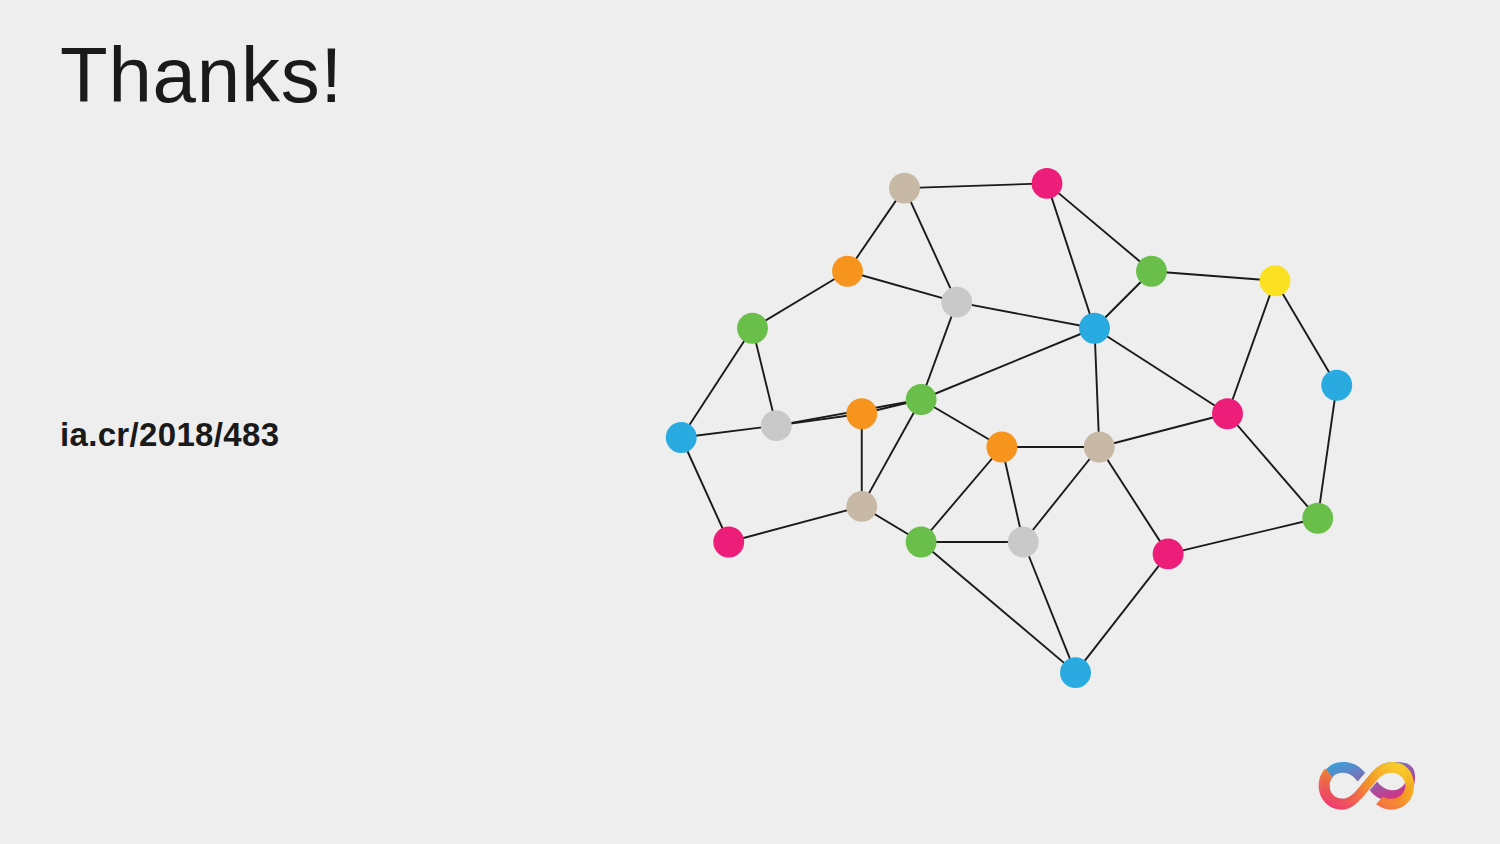Thanks!
ia.cr/2018/483